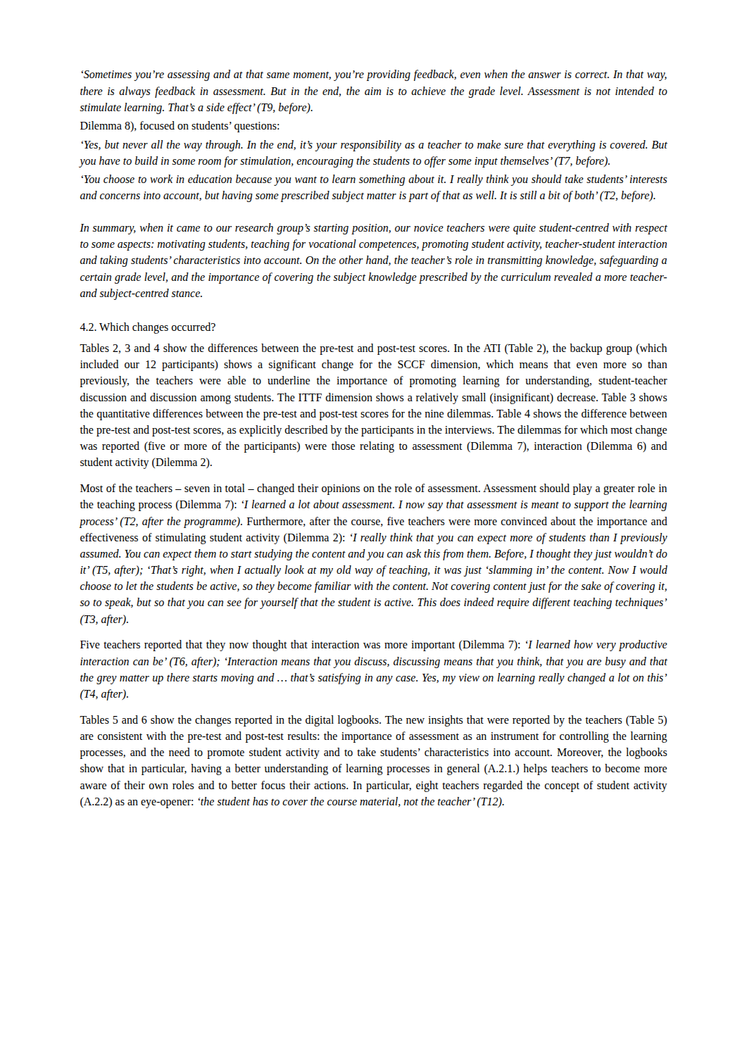‘Sometimes you’re assessing and at that same moment, you’re providing feedback, even when the answer is correct. In that way, there is always feedback in assessment. But in the end, the aim is to achieve the grade level. Assessment is not intended to stimulate learning. That’s a side effect’ (T9, before).
Dilemma 8), focused on students’ questions:
‘Yes, but never all the way through. In the end, it’s your responsibility as a teacher to make sure that everything is covered. But you have to build in some room for stimulation, encouraging the students to offer some input themselves’ (T7, before).
‘You choose to work in education because you want to learn something about it. I really think you should take students’ interests and concerns into account, but having some prescribed subject matter is part of that as well. It is still a bit of both’ (T2, before).
In summary, when it came to our research group’s starting position, our novice teachers were quite student-centred with respect to some aspects: motivating students, teaching for vocational competences, promoting student activity, teacher-student interaction and taking students’ characteristics into account. On the other hand, the teacher’s role in transmitting knowledge, safeguarding a certain grade level, and the importance of covering the subject knowledge prescribed by the curriculum revealed a more teacher- and subject-centred stance.
4.2. Which changes occurred?
Tables 2, 3 and 4 show the differences between the pre-test and post-test scores. In the ATI (Table 2), the backup group (which included our 12 participants) shows a significant change for the SCCF dimension, which means that even more so than previously, the teachers were able to underline the importance of promoting learning for understanding, student-teacher discussion and discussion among students. The ITTF dimension shows a relatively small (insignificant) decrease. Table 3 shows the quantitative differences between the pre-test and post-test scores for the nine dilemmas. Table 4 shows the difference between the pre-test and post-test scores, as explicitly described by the participants in the interviews. The dilemmas for which most change was reported (five or more of the participants) were those relating to assessment (Dilemma 7), interaction (Dilemma 6) and student activity (Dilemma 2).
Most of the teachers – seven in total – changed their opinions on the role of assessment. Assessment should play a greater role in the teaching process (Dilemma 7): ‘I learned a lot about assessment. I now say that assessment is meant to support the learning process’ (T2, after the programme). Furthermore, after the course, five teachers were more convinced about the importance and effectiveness of stimulating student activity (Dilemma 2): ‘I really think that you can expect more of students than I previously assumed. You can expect them to start studying the content and you can ask this from them. Before, I thought they just wouldn’t do it’ (T5, after); ‘That’s right, when I actually look at my old way of teaching, it was just ‘slamming in’ the content. Now I would choose to let the students be active, so they become familiar with the content. Not covering content just for the sake of covering it, so to speak, but so that you can see for yourself that the student is active. This does indeed require different teaching techniques’ (T3, after).
Five teachers reported that they now thought that interaction was more important (Dilemma 7): ‘I learned how very productive interaction can be’ (T6, after); ‘Interaction means that you discuss, discussing means that you think, that you are busy and that the grey matter up there starts moving and … that’s satisfying in any case. Yes, my view on learning really changed a lot on this’ (T4, after).
Tables 5 and 6 show the changes reported in the digital logbooks. The new insights that were reported by the teachers (Table 5) are consistent with the pre-test and post-test results: the importance of assessment as an instrument for controlling the learning processes, and the need to promote student activity and to take students’ characteristics into account. Moreover, the logbooks show that in particular, having a better understanding of learning processes in general (A.2.1.) helps teachers to become more aware of their own roles and to better focus their actions. In particular, eight teachers regarded the concept of student activity (A.2.2) as an eye-opener: ‘the student has to cover the course material, not the teacher’ (T12).